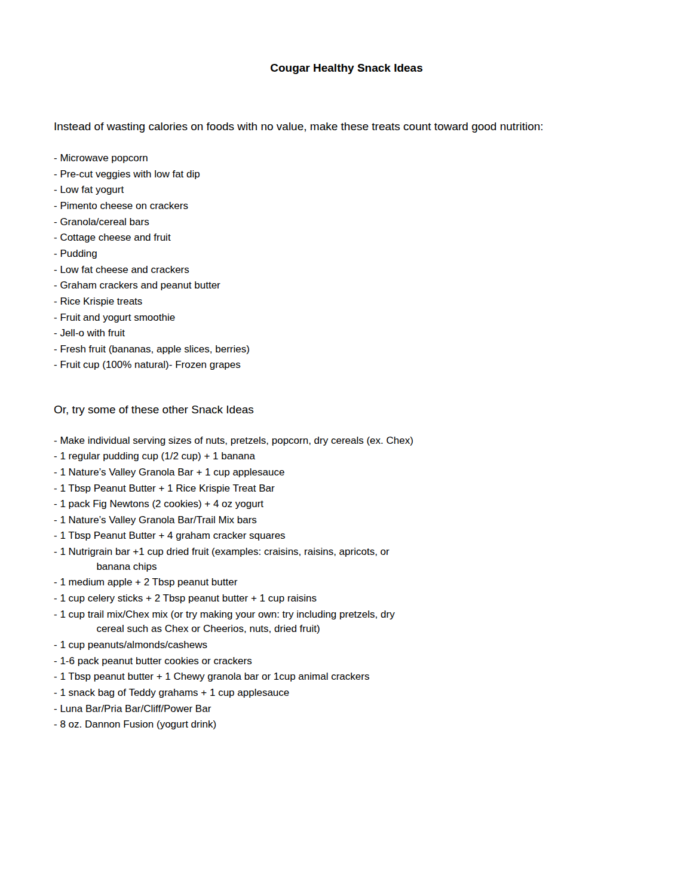Cougar Healthy Snack Ideas
Instead of wasting calories on foods with no value, make these treats count toward good nutrition:
Microwave popcorn
Pre-cut veggies with low fat dip
Low fat yogurt
Pimento cheese on crackers
Granola/cereal bars
Cottage cheese and fruit
Pudding
Low fat cheese and crackers
Graham crackers and peanut butter
Rice Krispie treats
Fruit and yogurt smoothie
Jell-o with fruit
Fresh fruit (bananas, apple slices, berries)
Fruit cup (100% natural)- Frozen grapes
Or, try some of these other Snack Ideas
Make individual serving sizes of nuts, pretzels, popcorn, dry cereals (ex. Chex)
1 regular pudding cup (1/2 cup) + 1 banana
1 Nature’s Valley Granola Bar + 1 cup applesauce
1 Tbsp Peanut Butter + 1 Rice Krispie Treat Bar
1 pack Fig Newtons (2 cookies) + 4 oz yogurt
1 Nature’s Valley Granola Bar/Trail Mix bars
1 Tbsp Peanut Butter + 4 graham cracker squares
1 Nutrigrain bar +1 cup dried fruit (examples: craisins, raisins, apricots, or banana chips
1 medium apple + 2 Tbsp peanut butter
1 cup celery sticks + 2 Tbsp peanut butter + 1 cup raisins
1 cup trail mix/Chex mix (or try making your own: try including pretzels, dry cereal such as Chex or Cheerios, nuts, dried fruit)
1 cup peanuts/almonds/cashews
1-6 pack peanut butter cookies or crackers
1 Tbsp peanut butter + 1 Chewy granola bar or 1cup animal crackers
1 snack bag of Teddy grahams + 1 cup applesauce
Luna Bar/Pria Bar/Cliff/Power Bar
8 oz. Dannon Fusion (yogurt drink)